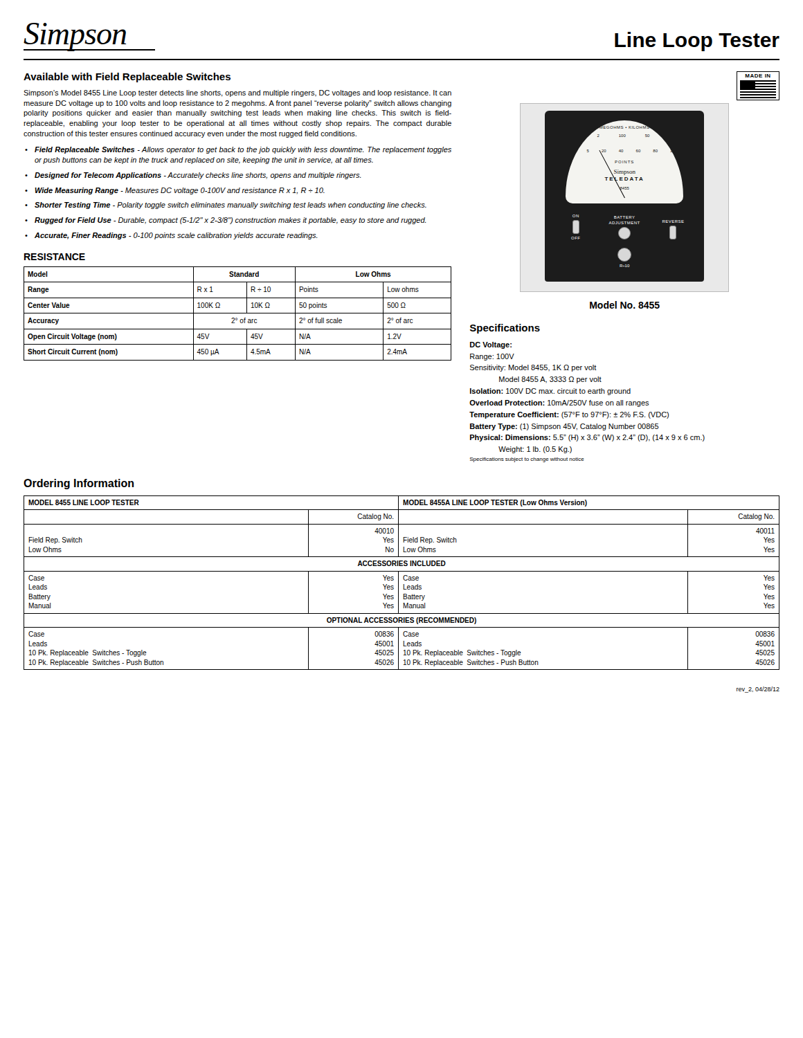Simpson
Line Loop Tester
Available with Field Replaceable Switches
Simpson’s Model 8455 Line Loop tester detects line shorts, opens and multiple ringers, DC voltages and loop resistance. It can measure DC voltage up to 100 volts and loop resistance to 2 megohms. A front panel “reverse polarity” switch allows changing polarity positions quicker and easier than manually switching test leads when making line checks. This switch is field-replaceable, enabling your loop tester to be operational at all times without costly shop repairs. The compact durable construction of this tester ensures continued accuracy even under the most rugged field conditions.
Field Replaceable Switches - Allows operator to get back to the job quickly with less downtime. The replacement toggles or push buttons can be kept in the truck and replaced on site, keeping the unit in service, at all times.
Designed for Telecom Applications - Accurately checks line shorts, opens and multiple ringers.
Wide Measuring Range - Measures DC voltage 0-100V and resistance R x 1, R ÷ 10.
Shorter Testing Time - Polarity toggle switch eliminates manually switching test leads when conducting line checks.
Rugged for Field Use - Durable, compact (5-1/2" x 2-3/8") construction makes it portable, easy to store and rugged.
Accurate, Finer Readings - 0-100 points scale calibration yields accurate readings.
RESISTANCE
| Model | Standard | Low Ohms |
| --- | --- | --- |
| Range | R x 1 | R ÷ 10 | Points | Low ohms |
| Center Value | 100K Ω | 10K Ω | 50 points | 500 Ω |
| Accuracy | 2° of arc | 2° of full scale | 2° of arc |
| Open Circuit Voltage (nom) | 45V | 45V | N/A | 1.2V |
| Short Circuit Current (nom) | 450 µA | 4.5mA | N/A | 2.4mA |
MADE IN
MEGOHMS • KILOHMS
521005020
2520406080100
POINTS
Simpson
TELEDATA
8455
ON
OFF
BATTERY
ADJUSTMENT
REVERSE
R÷10
Model No. 8455
Specifications
DC Voltage:
Range: 100V
Sensitivity: Model 8455, 1K Ω per volt
Model 8455 A, 3333 Ω per volt
Isolation: 100V DC max. circuit to earth ground
Overload Protection: 10mA/250V fuse on all ranges
Temperature Coefficient: (57°F to 97°F): ± 2% F.S. (VDC)
Battery Type: (1) Simpson 45V, Catalog Number 00865
Physical: Dimensions: 5.5” (H) x 3.6” (W) x 2.4” (D), (14 x 9 x 6 cm.)
Weight: 1 lb. (0.5 Kg.)
Specifications subject to change without notice
Ordering Information
| MODEL 8455 LINE LOOP TESTER | MODEL 8455A LINE LOOP TESTER (Low Ohms Version) |
| | Catalog No. | | Catalog No. |
| Field Rep. Switch Low Ohms | 40010 Yes No | Field Rep. Switch Low Ohms | 40011 Yes Yes |
| ACCESSORIES INCLUDED |
| Case Leads Battery Manual | Yes Yes Yes Yes | Case Leads Battery Manual | Yes Yes Yes Yes |
| OPTIONAL ACCESSORIES (RECOMMENDED) |
| Case Leads 10 Pk. Replaceable Switches - Toggle 10 Pk. Replaceable Switches - Push Button | 00836 45001 45025 45026 | Case Leads 10 Pk. Replaceable Switches - Toggle 10 Pk. Replaceable Switches - Push Button | 00836 45001 45025 45026 |
rev_2, 04/28/12